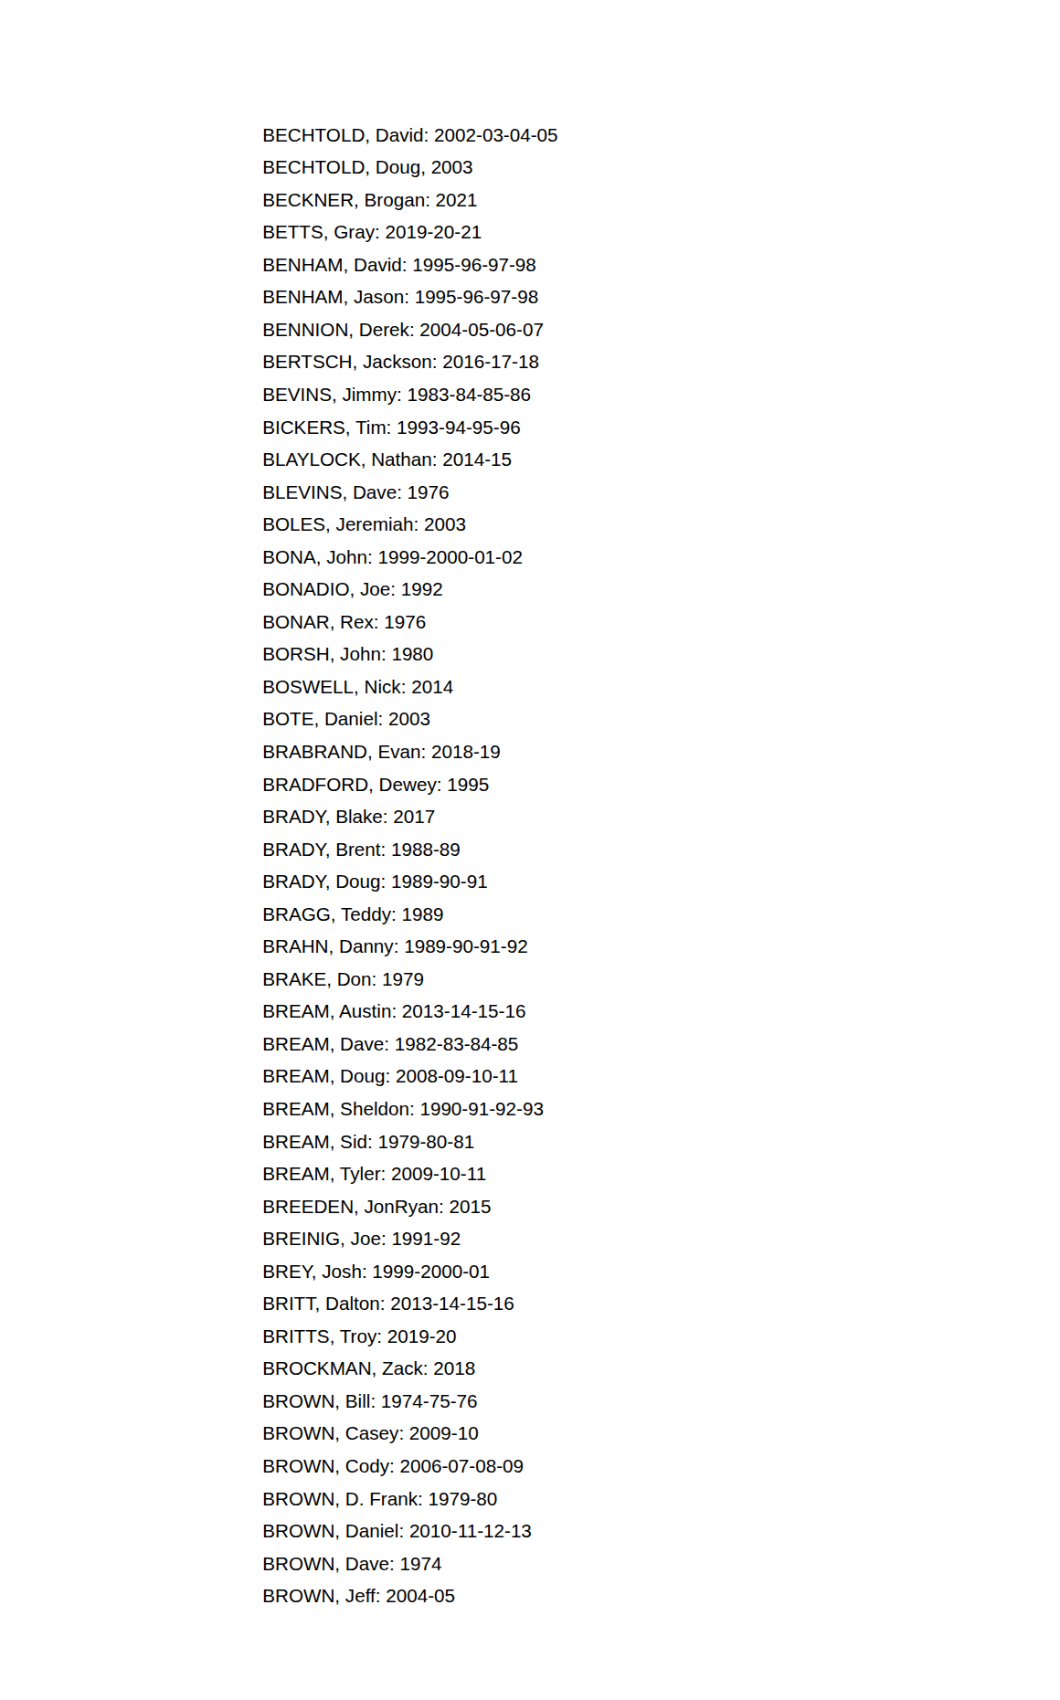BECHTOLD, David: 2002-03-04-05
BECHTOLD, Doug, 2003
BECKNER, Brogan: 2021
BETTS, Gray: 2019-20-21
BENHAM, David: 1995-96-97-98
BENHAM, Jason: 1995-96-97-98
BENNION, Derek: 2004-05-06-07
BERTSCH, Jackson: 2016-17-18
BEVINS, Jimmy: 1983-84-85-86
BICKERS, Tim: 1993-94-95-96
BLAYLOCK, Nathan: 2014-15
BLEVINS, Dave: 1976
BOLES, Jeremiah: 2003
BONA, John: 1999-2000-01-02
BONADIO, Joe: 1992
BONAR, Rex: 1976
BORSH, John: 1980
BOSWELL, Nick: 2014
BOTE, Daniel: 2003
BRABRAND, Evan: 2018-19
BRADFORD, Dewey: 1995
BRADY, Blake: 2017
BRADY, Brent: 1988-89
BRADY, Doug: 1989-90-91
BRAGG, Teddy: 1989
BRAHN, Danny: 1989-90-91-92
BRAKE, Don: 1979
BREAM, Austin: 2013-14-15-16
BREAM, Dave: 1982-83-84-85
BREAM, Doug: 2008-09-10-11
BREAM, Sheldon: 1990-91-92-93
BREAM, Sid: 1979-80-81
BREAM, Tyler: 2009-10-11
BREEDEN, JonRyan: 2015
BREINIG, Joe: 1991-92
BREY, Josh: 1999-2000-01
BRITT, Dalton: 2013-14-15-16
BRITTS, Troy: 2019-20
BROCKMAN, Zack: 2018
BROWN, Bill: 1974-75-76
BROWN, Casey: 2009-10
BROWN, Cody: 2006-07-08-09
BROWN, D. Frank: 1979-80
BROWN, Daniel: 2010-11-12-13
BROWN, Dave: 1974
BROWN, Jeff: 2004-05